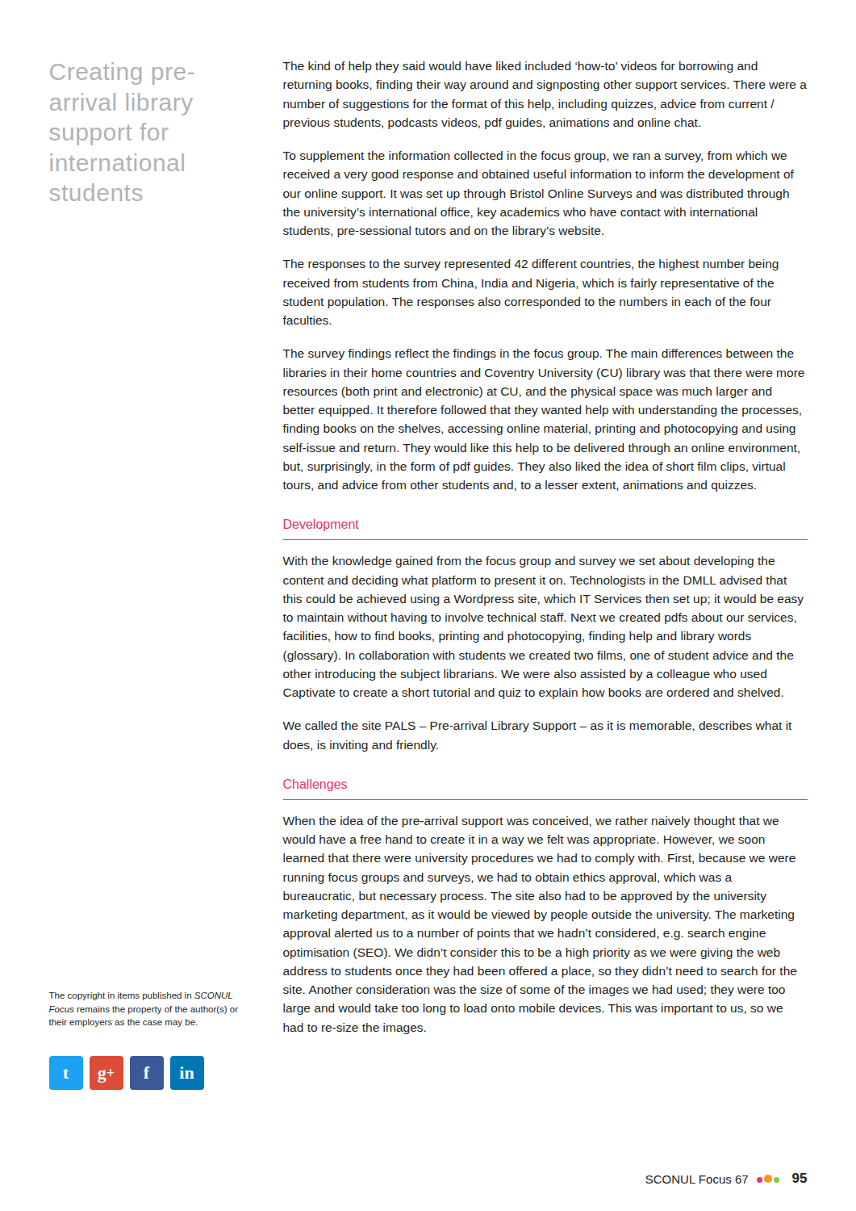Creating pre-arrival library support for international students
The copyright in items published in SCONUL Focus remains the property of the author(s) or their employers as the case may be.
t
g+
f
in
The kind of help they said would have liked included ‘how-to’ videos for borrowing and returning books, finding their way around and signposting other support services. There were a number of suggestions for the format of this help, including quizzes, advice from current / previous students, podcasts videos, pdf guides, animations and online chat.
To supplement the information collected in the focus group, we ran a survey, from which we received a very good response and obtained useful information to inform the development of our online support. It was set up through Bristol Online Surveys and was distributed through the university’s international office, key academics who have contact with international students, pre-sessional tutors and on the library’s website.
The responses to the survey represented 42 different countries, the highest number being received from students from China, India and Nigeria, which is fairly representative of the student population. The responses also corresponded to the numbers in each of the four faculties.
The survey findings reflect the findings in the focus group. The main differences between the libraries in their home countries and Coventry University (CU) library was that there were more resources (both print and electronic) at CU, and the physical space was much larger and better equipped. It therefore followed that they wanted help with understanding the processes, finding books on the shelves, accessing online material, printing and photocopying and using self-issue and return. They would like this help to be delivered through an online environment, but, surprisingly, in the form of pdf guides. They also liked the idea of short film clips, virtual tours, and advice from other students and, to a lesser extent, animations and quizzes.
Development
With the knowledge gained from the focus group and survey we set about developing the content and deciding what platform to present it on. Technologists in the DMLL advised that this could be achieved using a Wordpress site, which IT Services then set up; it would be easy to maintain without having to involve technical staff. Next we created pdfs about our services, facilities, how to find books, printing and photocopying, finding help and library words (glossary). In collaboration with students we created two films, one of student advice and the other introducing the subject librarians. We were also assisted by a colleague who used Captivate to create a short tutorial and quiz to explain how books are ordered and shelved.
We called the site PALS – Pre-arrival Library Support – as it is memorable, describes what it does, is inviting and friendly.
Challenges
When the idea of the pre-arrival support was conceived, we rather naively thought that we would have a free hand to create it in a way we felt was appropriate. However, we soon learned that there were university procedures we had to comply with. First, because we were running focus groups and surveys, we had to obtain ethics approval, which was a bureaucratic, but necessary process. The site also had to be approved by the university marketing department, as it would be viewed by people outside the university. The marketing approval alerted us to a number of points that we hadn’t considered, e.g. search engine optimisation (SEO). We didn’t consider this to be a high priority as we were giving the web address to students once they had been offered a place, so they didn’t need to search for the site. Another consideration was the size of some of the images we had used; they were too large and would take too long to load onto mobile devices. This was important to us, so we had to re-size the images.
SCONUL Focus 67 95